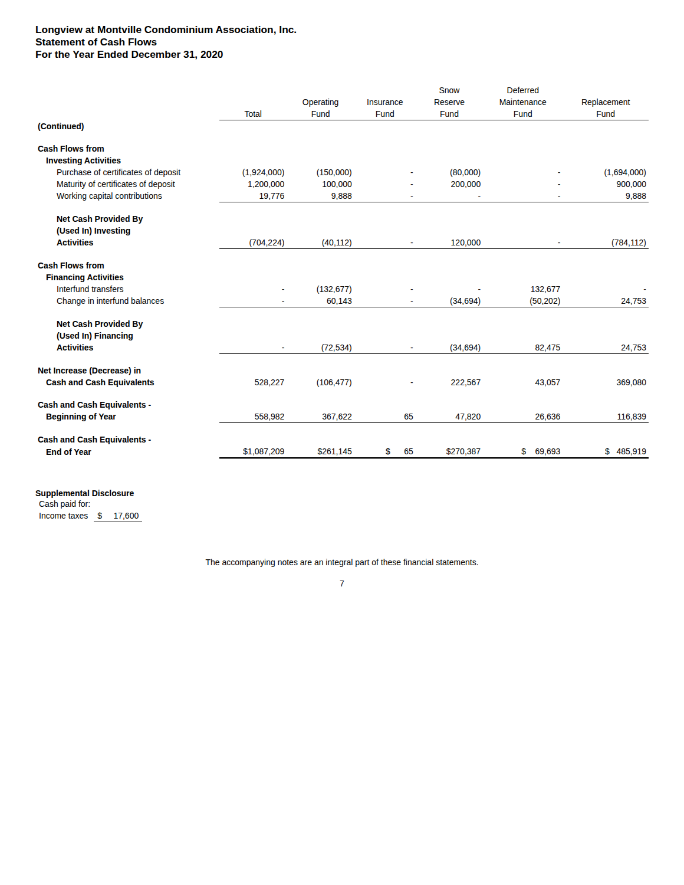Longview at Montville Condominium Association, Inc.
Statement of Cash Flows
For the Year Ended December 31, 2020
| | | | | Snow | Deferred | |
| --- | --- | --- | --- | --- | --- | --- |
| | | Operating | Insurance | Reserve | Maintenance | Replacement |
| | Total | Fund | Fund | Fund | Fund | Fund |
| (Continued) | |
| Cash Flows from | |
| Investing Activities | |
| Purchase of certificates of deposit | (1,924,000) | (150,000) | - | (80,000) | - | (1,694,000) |
| Maturity of certificates of deposit | 1,200,000 | 100,000 | - | 200,000 | - | 900,000 |
| Working capital contributions | 19,776 | 9,888 | - | - | - | 9,888 |
| Net Cash Provided By | |
| (Used In) Investing | |
| Activities | (704,224) | (40,112) | - | 120,000 | - | (784,112) |
| Cash Flows from | |
| Financing Activities | |
| Interfund transfers | - | (132,677) | - | - | 132,677 | - |
| Change in interfund balances | - | 60,143 | - | (34,694) | (50,202) | 24,753 |
| Net Cash Provided By | |
| (Used In) Financing | |
| Activities | - | (72,534) | - | (34,694) | 82,475 | 24,753 |
| Net Increase (Decrease) in | |
| Cash and Cash Equivalents | 528,227 | (106,477) | - | 222,567 | 43,057 | 369,080 |
| Cash and Cash Equivalents - | |
| Beginning of Year | 558,982 | 367,622 | 65 | 47,820 | 26,636 | 116,839 |
| Cash and Cash Equivalents - | |
| End of Year | $1,087,209 | $261,145 | $ 65 | $270,387 | $ 69,693 | $ 485,919 |
Supplemental Disclosure
| Cash paid for: | |
| Income taxes | $ 17,600 |
The accompanying notes are an integral part of these financial statements.
7